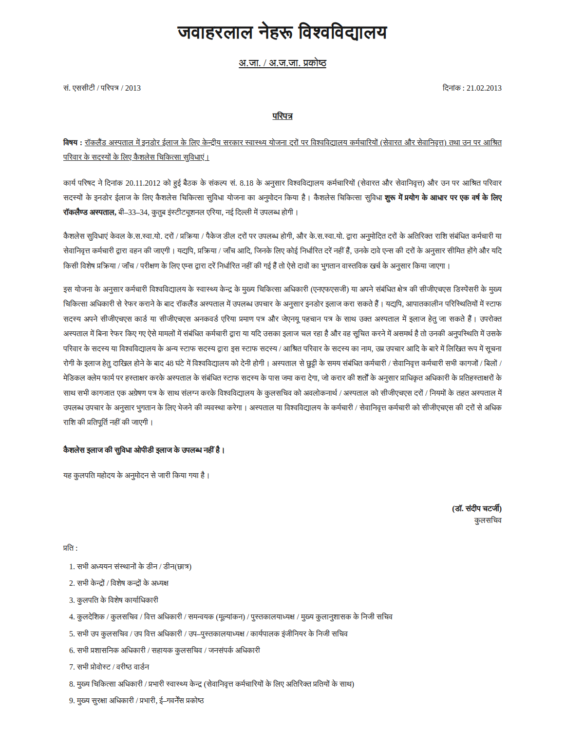जवाहरलाल नेहरू विश्वविद्यालय
अ.जा. / अ.ज.जा. प्रकोष्ठ
सं. एससीटी / परिपत्र / 2013
दिनांक : 21.02.2013
परिपत्र
विषय : रॉकलैंड अस्पताल में इनडोर ईलाज के लिए केन्द्रीय सरकार स्वास्थ्य योजना दरों पर विश्वविद्यालय कर्मचारियों (सेवारत और सेवानिवृत्त) तथा उन पर आश्रित परिवार के सदस्यों के लिए कैशलेस चिकित्सा सुविधाएं।
कार्य परिषद ने दिनांक 20.11.2012 को हुई बैठक के संकल्प सं. 8.18 के अनुसार विश्वविद्यालय कर्मचारियों (सेवारत और सेवानिवृत्त) और उन पर आश्रित परिवार सदस्यों के इनडोर ईलाज के लिए कैशलेस चिकित्सा सुविधा योजना का अनुमोदन किया है। कैशलेस चिकित्सा सुविधा शुरू में प्रयोग के आधार पर एक वर्ष के लिए रॉकलैण्ड अस्पताल, बी–33–34, कुतुब इंस्टीट्यूशनल एरिया, नई दिल्ली में उपलब्ध होगी।
कैशलेस सुविधाएं केवल के.स.स्वा.यो. दरों / प्रक्रिया / पैकेज डील दरों पर उपलब्ध होगी, और के.स.स्वा.यो. द्वारा अनुमोदित दरों के अतिरिक्त राशि संबंधित कर्मचारी या सेवानिवृत्त कर्मचारी द्वारा वहन की जाएगी। यद्यपि, प्रक्रिया / जाँच आदि, जिनके लिए कोई निर्धारित दरें नहीं हैं, उनके दावे एन्स की दरों के अनुसार सीमित होंगे और यदि किसी विशेष प्रक्रिया / जाँच / परीक्षण के लिए एम्स द्वारा दरें निर्धारित नहीं की गई हैं तो ऐसे दावों का भुगतान वास्तविक खर्च के अनुसार किया जाएगा।
इस योजना के अनुसार कर्मचारी विश्वविद्यालय के स्वास्थ्य केन्द्र के मुख्य चिकित्सा अधिकारी (एनएफएसजी) या अपने संबंधित क्षेत्र की सीजीएचएस डिस्पेंसरी के मुख्य चिकित्सा अधिकारी से रेफर कराने के बाद रॉकलैंड अस्पताल में उपलब्ध उपचार के अनुसार इनडोर इलाज करा सकते हैं। यद्यपि, आपातकालीन परिस्थितियों में स्टाफ सदस्य अपने सीजीएचएस कार्ड या सीजीएचएस अनकवर्ड एरिया प्रमाण पत्र और जेएनयू पहचान पत्र के साथ उक्त अस्पताल में इलाज हेतु जा सकते हैं। उपरोक्त अस्पताल में बिना रेफर किए गए ऐसे मामलों में संबंधित कर्मचारी द्वारा या यदि उसका इलाज चल रहा है और वह सूचित करने में असमर्थ है तो उनकी अनुपस्थिति में उसके परिवार के सदस्य या विश्वविद्यालय के अन्य स्टाफ सदस्य द्वारा इस स्टाफ सदस्य / आश्रित परिवार के सदस्य का नाम, उम्र उपचार आदि के बारे में लिखित रूप में सूचना रोगी के इलाज हेतु दाखिल होने के बाद 48 घंटे में विश्वविद्यालय को देनी होगी। अस्पताल से छुट्टी के समय संबंधित कर्मचारी / सेवानिवृत्त कर्मचारी सभी कागजों / बिलों / मेडिकल क्लेम फार्म पर हस्ताक्षर करके अस्पताल के संबंधित स्टाफ सदस्य के पास जमा करा देगा, जो करार की शर्तों के अनुसार प्राधिकृत अधिकारी के प्रतिहस्ताक्षरों के साथ सभी कागजात एक अग्रेषण पत्र के साथ संलग्न करके विश्वविद्यालय के कुलसचिव को अवलोकनार्थ / अस्पताल को सीजीएचएस दरों / नियमों के तहत अस्पताल में उपलब्ध उपचार के अनुसार भुगतान के लिए भेजने की व्यवस्था करेगा। अस्पताल या विश्वविद्यालय के कर्मचारी / सेवानिवृत्त कर्मचारी को सीजीएचएस की दरों से अधिक राशि की प्रतिपूर्ति नहीं की जाएगी।
कैशलेस इलाज की सुविधा ओपीडी इलाज के उपलब्ध नहीं है।
यह कुलपति महोदय के अनुमोदन से जारी किया गया है।
(डॉ. संदीप चटर्जी)
कुलसचिव
प्रति :
सभी अध्ययन संस्थानों के डीन / डीन(छात्र)
सभी केन्द्रों / विशेष कन्द्रों के अध्यक्ष
कुलपति के विशेष कार्याधिकारी
कुलदेशिक / कुलसचिव / वित्त अधिकारी / समन्वयक (मूल्यांकन) / पुस्तकालयाध्यक्ष / मुख्य कुलानुशासक के निजी सचिव
सभी उप कुलसचिव / उप वित्त अधिकारी / उप–पुस्तकालयाध्यक्ष / कार्यपालक इंजीनियर के निजी सचिव
सभी प्रशासनिक अधिकारी / सहायक कुलसचिव / जनसंपर्क अधिकारी
सभी प्रोवोस्ट / वरीष्ठ वार्डन
मुख्य चिकित्सा अधिकारी / प्रभारी स्वास्थ्य केन्द्र (सेवानिवृत्त कर्मचारियों के लिए अतिरिक्त प्रतियों के साथ)
मुख्य सुरक्षा अधिकारी / प्रभारी, ई–गवर्नेंस प्रकोष्ठ